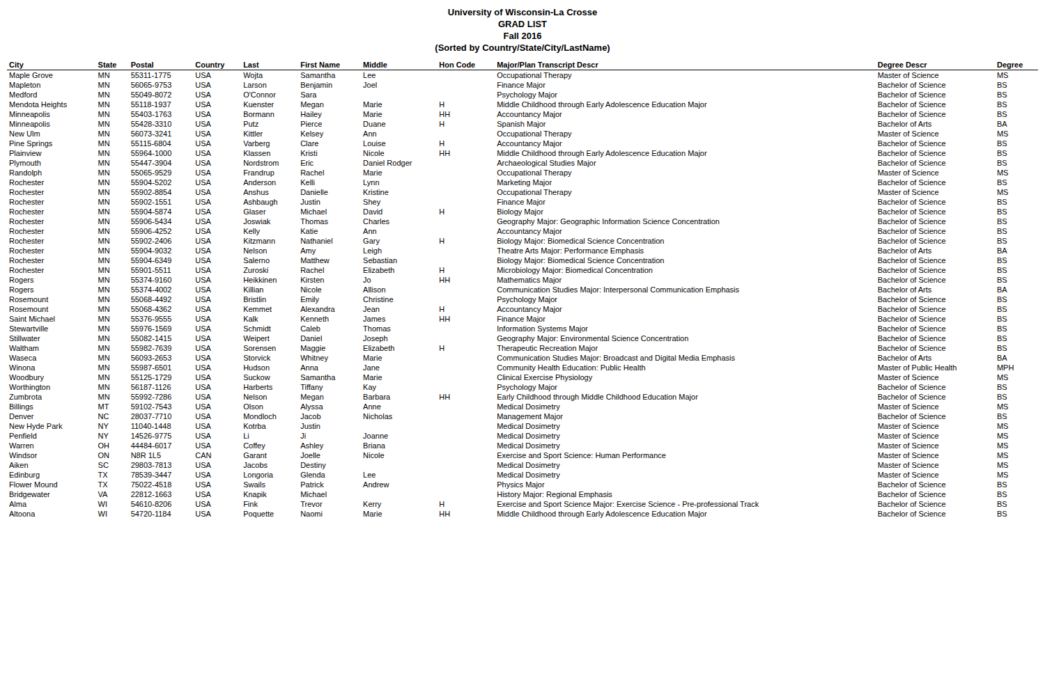University of Wisconsin-La Crosse
GRAD LIST
Fall 2016
(Sorted by Country/State/City/LastName)
| City | State | Postal | Country | Last | First Name | Middle | Hon Code | Major/Plan Transcript Descr | Degree Descr | Degree |
| --- | --- | --- | --- | --- | --- | --- | --- | --- | --- | --- |
| Maple Grove | MN | 55311-1775 | USA | Wojta | Samantha | Lee | | Occupational Therapy | Master of Science | MS |
| Mapleton | MN | 56065-9753 | USA | Larson | Benjamin | Joel | | Finance Major | Bachelor of Science | BS |
| Medford | MN | 55049-8072 | USA | O'Connor | Sara | | | Psychology Major | Bachelor of Science | BS |
| Mendota Heights | MN | 55118-1937 | USA | Kuenster | Megan | Marie | H | Middle Childhood through Early Adolescence Education Major | Bachelor of Science | BS |
| Minneapolis | MN | 55403-1763 | USA | Bormann | Hailey | Marie | HH | Accountancy Major | Bachelor of Science | BS |
| Minneapolis | MN | 55428-3310 | USA | Putz | Pierce | Duane | H | Spanish Major | Bachelor of Arts | BA |
| New Ulm | MN | 56073-3241 | USA | Kittler | Kelsey | Ann | | Occupational Therapy | Master of Science | MS |
| Pine Springs | MN | 55115-6804 | USA | Varberg | Clare | Louise | H | Accountancy Major | Bachelor of Science | BS |
| Plainview | MN | 55964-1000 | USA | Klassen | Kristi | Nicole | HH | Middle Childhood through Early Adolescence Education Major | Bachelor of Science | BS |
| Plymouth | MN | 55447-3904 | USA | Nordstrom | Eric | Daniel Rodger | | Archaeological Studies Major | Bachelor of Science | BS |
| Randolph | MN | 55065-9529 | USA | Frandrup | Rachel | Marie | | Occupational Therapy | Master of Science | MS |
| Rochester | MN | 55904-5202 | USA | Anderson | Kelli | Lynn | | Marketing Major | Bachelor of Science | BS |
| Rochester | MN | 55902-8854 | USA | Anshus | Danielle | Kristine | | Occupational Therapy | Master of Science | MS |
| Rochester | MN | 55902-1551 | USA | Ashbaugh | Justin | Shey | | Finance Major | Bachelor of Science | BS |
| Rochester | MN | 55904-5874 | USA | Glaser | Michael | David | H | Biology Major | Bachelor of Science | BS |
| Rochester | MN | 55906-5434 | USA | Joswiak | Thomas | Charles | | Geography Major: Geographic Information Science Concentration | Bachelor of Science | BS |
| Rochester | MN | 55906-4252 | USA | Kelly | Katie | Ann | | Accountancy Major | Bachelor of Science | BS |
| Rochester | MN | 55902-2406 | USA | Kitzmann | Nathaniel | Gary | H | Biology Major: Biomedical Science Concentration | Bachelor of Science | BS |
| Rochester | MN | 55904-9032 | USA | Nelson | Amy | Leigh | | Theatre Arts Major: Performance Emphasis | Bachelor of Arts | BA |
| Rochester | MN | 55904-6349 | USA | Salerno | Matthew | Sebastian | | Biology Major: Biomedical Science Concentration | Bachelor of Science | BS |
| Rochester | MN | 55901-5511 | USA | Zuroski | Rachel | Elizabeth | H | Microbiology Major: Biomedical Concentration | Bachelor of Science | BS |
| Rogers | MN | 55374-9160 | USA | Heikkinen | Kirsten | Jo | HH | Mathematics Major | Bachelor of Science | BS |
| Rogers | MN | 55374-4002 | USA | Killian | Nicole | Allison | | Communication Studies Major: Interpersonal Communication Emphasis | Bachelor of Arts | BA |
| Rosemount | MN | 55068-4492 | USA | Bristlin | Emily | Christine | | Psychology Major | Bachelor of Science | BS |
| Rosemount | MN | 55068-4362 | USA | Kemmet | Alexandra | Jean | H | Accountancy Major | Bachelor of Science | BS |
| Saint Michael | MN | 55376-9555 | USA | Kalk | Kenneth | James | HH | Finance Major | Bachelor of Science | BS |
| Stewartville | MN | 55976-1569 | USA | Schmidt | Caleb | Thomas | | Information Systems Major | Bachelor of Science | BS |
| Stillwater | MN | 55082-1415 | USA | Weipert | Daniel | Joseph | | Geography Major: Environmental Science Concentration | Bachelor of Science | BS |
| Waltham | MN | 55982-7639 | USA | Sorensen | Maggie | Elizabeth | H | Therapeutic Recreation Major | Bachelor of Science | BS |
| Waseca | MN | 56093-2653 | USA | Storvick | Whitney | Marie | | Communication Studies Major: Broadcast and Digital Media Emphasis | Bachelor of Arts | BA |
| Winona | MN | 55987-6501 | USA | Hudson | Anna | Jane | | Community Health Education: Public Health | Master of Public Health | MPH |
| Woodbury | MN | 55125-1729 | USA | Suckow | Samantha | Marie | | Clinical Exercise Physiology | Master of Science | MS |
| Worthington | MN | 56187-1126 | USA | Harberts | Tiffany | Kay | | Psychology Major | Bachelor of Science | BS |
| Zumbrota | MN | 55992-7286 | USA | Nelson | Megan | Barbara | HH | Early Childhood through Middle Childhood Education Major | Bachelor of Science | BS |
| Billings | MT | 59102-7543 | USA | Olson | Alyssa | Anne | | Medical Dosimetry | Master of Science | MS |
| Denver | NC | 28037-7710 | USA | Mondloch | Jacob | Nicholas | | Management Major | Bachelor of Science | BS |
| New Hyde Park | NY | 11040-1448 | USA | Kotrba | Justin | | | Medical Dosimetry | Master of Science | MS |
| Penfield | NY | 14526-9775 | USA | Li | Ji | Joanne | | Medical Dosimetry | Master of Science | MS |
| Warren | OH | 44484-6017 | USA | Coffey | Ashley | Briana | | Medical Dosimetry | Master of Science | MS |
| Windsor | ON | N8R 1L5 | CAN | Garant | Joelle | Nicole | | Exercise and Sport Science: Human Performance | Master of Science | MS |
| Aiken | SC | 29803-7813 | USA | Jacobs | Destiny | | | Medical Dosimetry | Master of Science | MS |
| Edinburg | TX | 78539-3447 | USA | Longoria | Glenda | Lee | | Medical Dosimetry | Master of Science | MS |
| Flower Mound | TX | 75022-4518 | USA | Swails | Patrick | Andrew | | Physics Major | Bachelor of Science | BS |
| Bridgewater | VA | 22812-1663 | USA | Knapik | Michael | | | History Major: Regional Emphasis | Bachelor of Science | BS |
| Alma | WI | 54610-8206 | USA | Fink | Trevor | Kerry | H | Exercise and Sport Science Major: Exercise Science - Pre-professional Track | Bachelor of Science | BS |
| Altoona | WI | 54720-1184 | USA | Poquette | Naomi | Marie | HH | Middle Childhood through Early Adolescence Education Major | Bachelor of Science | BS |